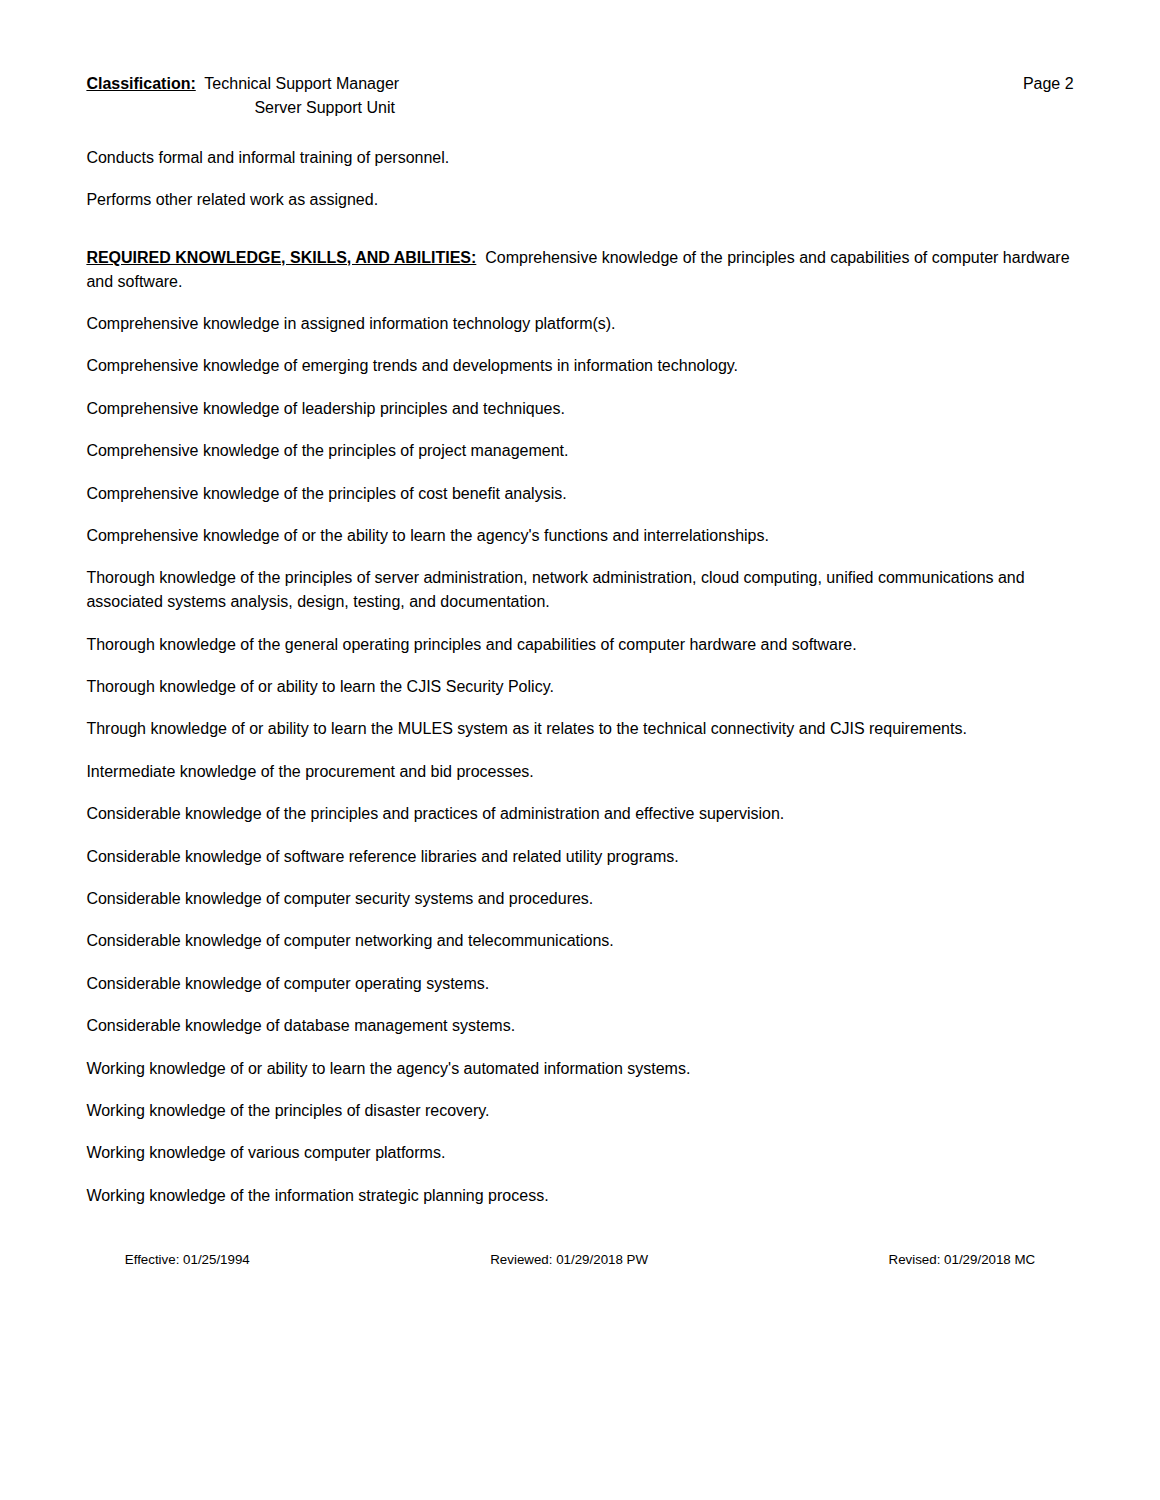Classification: Technical Support Manager
Server Support Unit
Page 2
Conducts formal and informal training of personnel.
Performs other related work as assigned.
REQUIRED KNOWLEDGE, SKILLS, AND ABILITIES: Comprehensive knowledge of the principles and capabilities of computer hardware and software.
Comprehensive knowledge in assigned information technology platform(s).
Comprehensive knowledge of emerging trends and developments in information technology.
Comprehensive knowledge of leadership principles and techniques.
Comprehensive knowledge of the principles of project management.
Comprehensive knowledge of the principles of cost benefit analysis.
Comprehensive knowledge of or the ability to learn the agency's functions and interrelationships.
Thorough knowledge of the principles of server administration, network administration, cloud computing, unified communications and associated systems analysis, design, testing, and documentation.
Thorough knowledge of the general operating principles and capabilities of computer hardware and software.
Thorough knowledge of or ability to learn the CJIS Security Policy.
Through knowledge of or ability to learn the MULES system as it relates to the technical connectivity and CJIS requirements.
Intermediate knowledge of the procurement and bid processes.
Considerable knowledge of the principles and practices of administration and effective supervision.
Considerable knowledge of software reference libraries and related utility programs.
Considerable knowledge of computer security systems and procedures.
Considerable knowledge of computer networking and telecommunications.
Considerable knowledge of computer operating systems.
Considerable knowledge of database management systems.
Working knowledge of or ability to learn the agency's automated information systems.
Working knowledge of the principles of disaster recovery.
Working knowledge of various computer platforms.
Working knowledge of the information strategic planning process.
Effective: 01/25/1994 Reviewed: 01/29/2018 PW Revised: 01/29/2018 MC